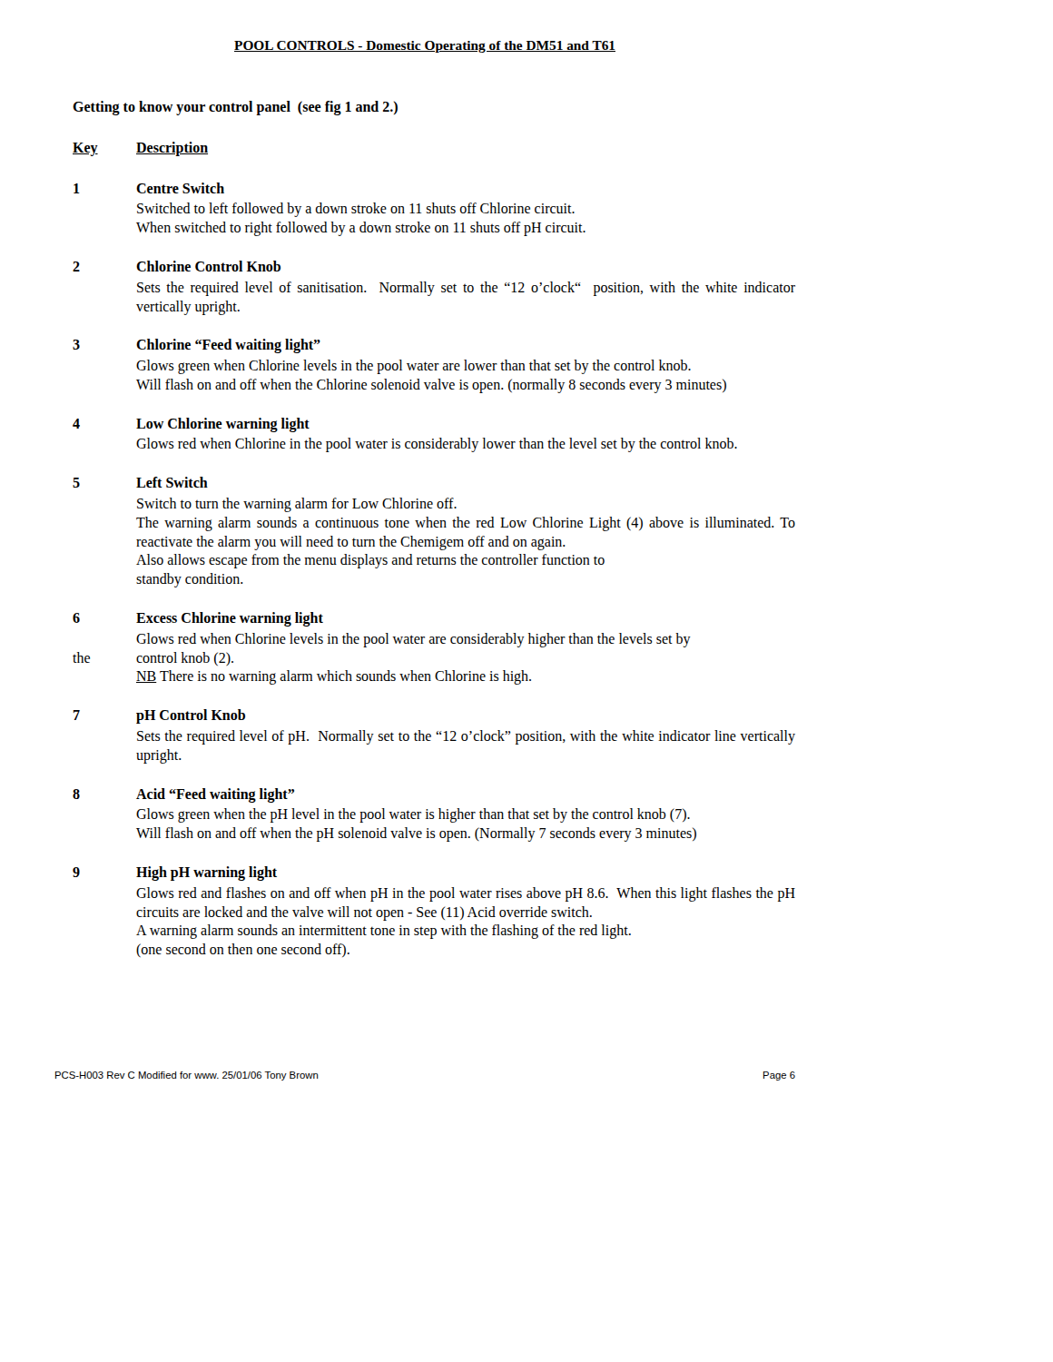POOL CONTROLS - Domestic Operating of the DM51 and T61
Getting to know your control panel (see fig 1 and 2.)
Key Description
1
Centre Switch
Switched to left followed by a down stroke on 11 shuts off Chlorine circuit.
When switched to right followed by a down stroke on 11 shuts off pH circuit.
2
Chlorine Control Knob
Sets the required level of sanitisation. Normally set to the “12 o’clock“ position, with the white indicator vertically upright.
3
Chlorine “Feed waiting light”
Glows green when Chlorine levels in the pool water are lower than that set by the control knob.
Will flash on and off when the Chlorine solenoid valve is open. (normally 8 seconds every 3 minutes)
4
Low Chlorine warning light
Glows red when Chlorine in the pool water is considerably lower than the level set by the control knob.
5
Left Switch
Switch to turn the warning alarm for Low Chlorine off.
The warning alarm sounds a continuous tone when the red Low Chlorine Light (4) above is illuminated. To reactivate the alarm you will need to turn the Chemigem off and on again.
Also allows escape from the menu displays and returns the controller function to
standby condition.
6
Excess Chlorine warning light
Glows red when Chlorine levels in the pool water are considerably higher than the levels set by
thecontrol knob (2).
NB There is no warning alarm which sounds when Chlorine is high.
7
pH Control Knob
Sets the required level of pH. Normally set to the “12 o’clock” position, with the white indicator line vertically upright.
8
Acid “Feed waiting light”
Glows green when the pH level in the pool water is higher than that set by the control knob (7).
Will flash on and off when the pH solenoid valve is open. (Normally 7 seconds every 3 minutes)
9
High pH warning light
Glows red and flashes on and off when pH in the pool water rises above pH 8.6. When this light flashes the pH circuits are locked and the valve will not open - See (11) Acid override switch.
A warning alarm sounds an intermittent tone in step with the flashing of the red light.
(one second on then one second off).
PCS-H003 Rev C Modified for www. 25/01/06 Tony Brown Page 6